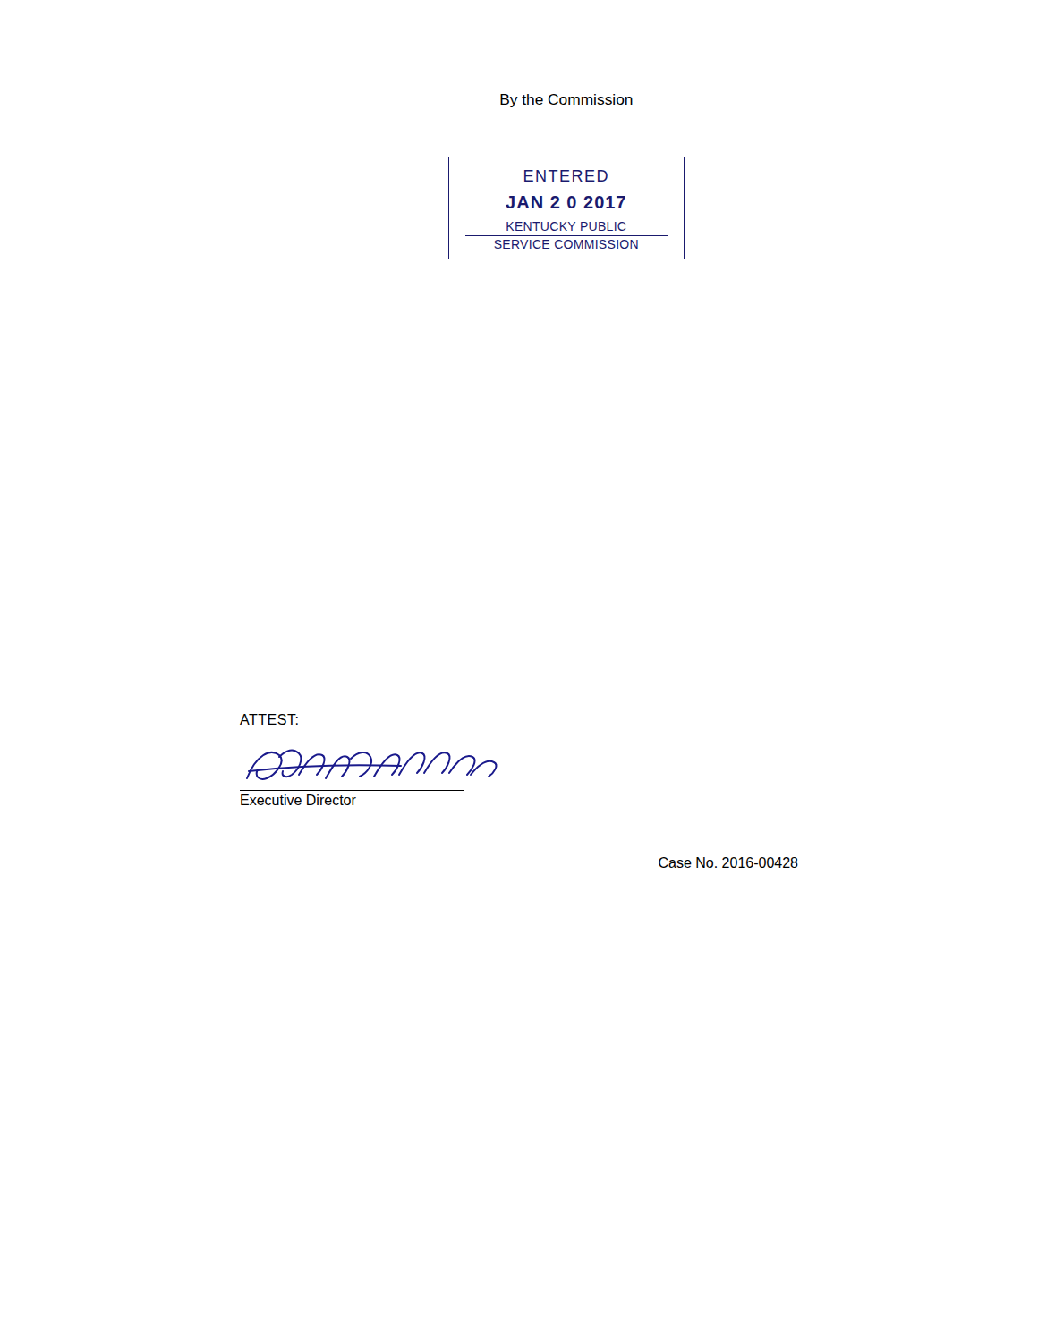By the Commission
ENTERED
JAN 2 0 2017
KENTUCKY PUBLIC
SERVICE COMMISSION
ATTEST:
Executive Director
Case No. 2016-00428